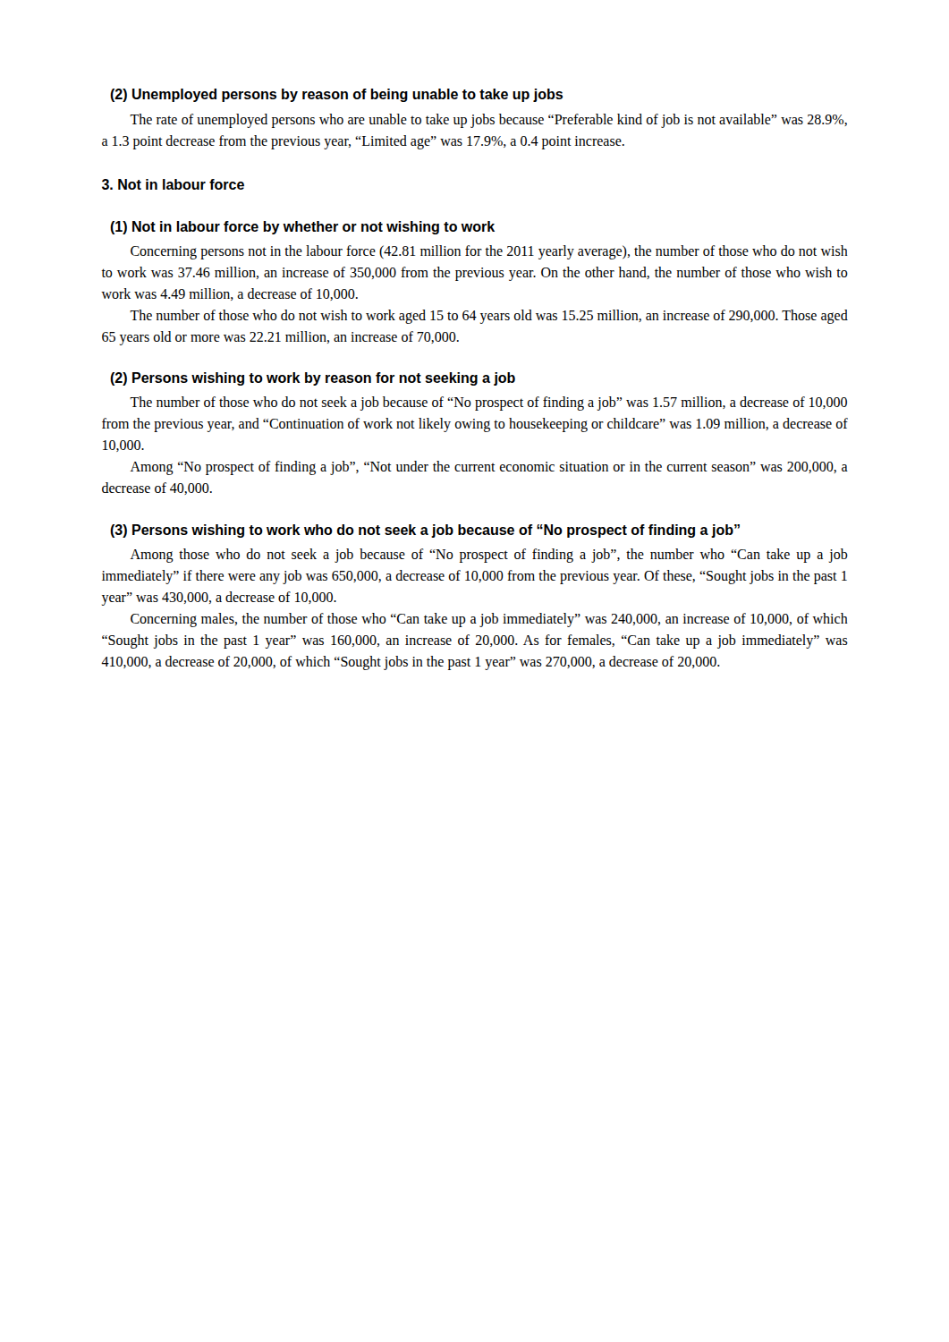(2) Unemployed persons by reason of being unable to take up jobs
The rate of unemployed persons who are unable to take up jobs because “Preferable kind of job is not available” was 28.9%, a 1.3 point decrease from the previous year, “Limited age” was 17.9%, a 0.4 point increase.
3. Not in labour force
(1) Not in labour force by whether or not wishing to work
Concerning persons not in the labour force (42.81 million for the 2011 yearly average), the number of those who do not wish to work was 37.46 million, an increase of 350,000 from the previous year. On the other hand, the number of those who wish to work was 4.49 million, a decrease of 10,000.
The number of those who do not wish to work aged 15 to 64 years old was 15.25 million, an increase of 290,000. Those aged 65 years old or more was 22.21 million, an increase of 70,000.
(2) Persons wishing to work by reason for not seeking a job
The number of those who do not seek a job because of “No prospect of finding a job” was 1.57 million, a decrease of 10,000 from the previous year, and “Continuation of work not likely owing to housekeeping or childcare” was 1.09 million, a decrease of 10,000.
Among “No prospect of finding a job”, “Not under the current economic situation or in the current season” was 200,000, a decrease of 40,000.
(3) Persons wishing to work who do not seek a job because of “No prospect of finding a job”
Among those who do not seek a job because of “No prospect of finding a job”, the number who “Can take up a job immediately” if there were any job was 650,000, a decrease of 10,000 from the previous year. Of these, “Sought jobs in the past 1 year” was 430,000, a decrease of 10,000.
Concerning males, the number of those who “Can take up a job immediately” was 240,000, an increase of 10,000, of which “Sought jobs in the past 1 year” was 160,000, an increase of 20,000. As for females, “Can take up a job immediately” was 410,000, a decrease of 20,000, of which “Sought jobs in the past 1 year” was 270,000, a decrease of 20,000.